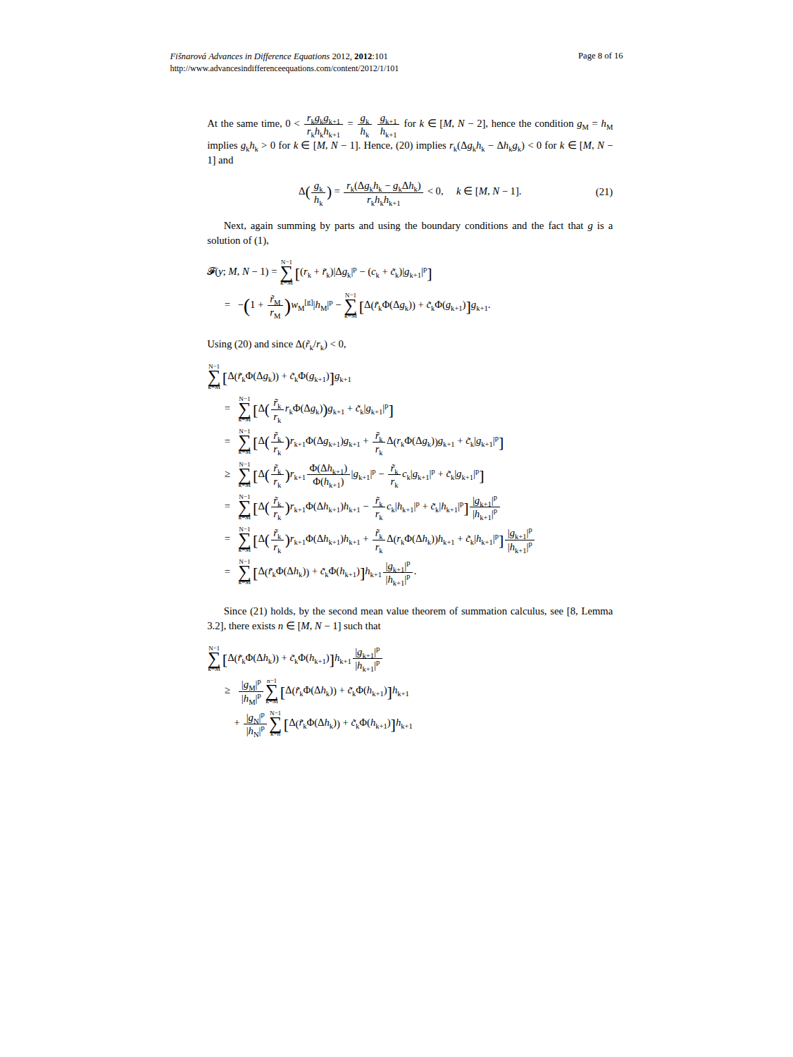Fišnarová Advances in Difference Equations 2012, 2012:101
http://www.advancesindifferenceequations.com/content/2012/1/101
Page 8 of 16
At the same time, 0 < rkgkgk+1 rkhkhk+1 = gk hk gk+1 hk+1 for k ∈ [M, N − 2], hence the condition gM = hM implies gkhk > 0 for k ∈ [M, N − 1]. Hence, (20) implies rk(Δgkhk − Δhkgk) < 0 for k ∈ [M, N − 1] and
Δ(gk hk) = rk(Δgkhk − gkΔhk) rkhkhk+1 < 0, k ∈ [M, N − 1]. (21)
Next, again summing by parts and using the boundary conditions and the fact that g is a solution of (1),
𝓕(y; M, N − 1) = N−1∑k=M[(rk + r̃k)|Δgk|p − (ck + c̃k)|gk+1|p] = −(1 + r̃M rM) wM[g]|hM|p − N−1∑k=M[Δ(r̃kΦ(Δgk)) + c̃kΦ(gk+1)] gk+1.
Using (20) and since Δ(r̃k/rk) < 0,
N−1∑k=M[Δ(r̃kΦ(Δgk)) + c̃kΦ(gk+1)] gk+1 = N−1∑k=M[Δ(r̃k rk rkΦ(Δgk)) gk+1 + c̃k|gk+1|p] = N−1∑k=M[Δ(r̃k rk) rk+1Φ(Δgk+1)gk+1 + r̃k rk Δ(rkΦ(Δgk)) gk+1 + c̃k|gk+1|p] ≥ N−1∑k=M[Δ(r̃k rk) rk+1Φ(Δhk+1) Φ(hk+1)|gk+1|p − r̃k rk ck|gk+1|p + c̃k|gk+1|p] = N−1∑k=M[Δ(r̃k rk) rk+1Φ(Δhk+1)hk+1 − r̃k rk ck|hk+1|p + c̃k|hk+1|p]|gk+1|p|hk+1|p = N−1∑k=M[Δ(r̃k rk) rk+1Φ(Δhk+1)hk+1 + r̃k rk Δ(rkΦ(Δhk)) hk+1 + c̃k|hk+1|p]|gk+1|p|hk+1|p = N−1∑k=M[Δ(r̃kΦ(Δhk)) + c̃kΦ(hk+1)] hk+1|gk+1|p|hk+1|p.
Since (21) holds, by the second mean value theorem of summation calculus, see [8, Lemma 3.2], there exists n ∈ [M, N − 1] such that
N−1∑k=M[Δ(r̃kΦ(Δhk)) + c̃kΦ(hk+1)] hk+1|gk+1|p|hk+1|p ≥ |gM|p|hM|p n−1∑k=M[Δ(r̃kΦ(Δhk)) + c̃kΦ(hk+1)] hk+1 + |gN|p|hN|p N−1∑k=n[Δ(r̃kΦ(Δhk)) + c̃kΦ(hk+1)] hk+1